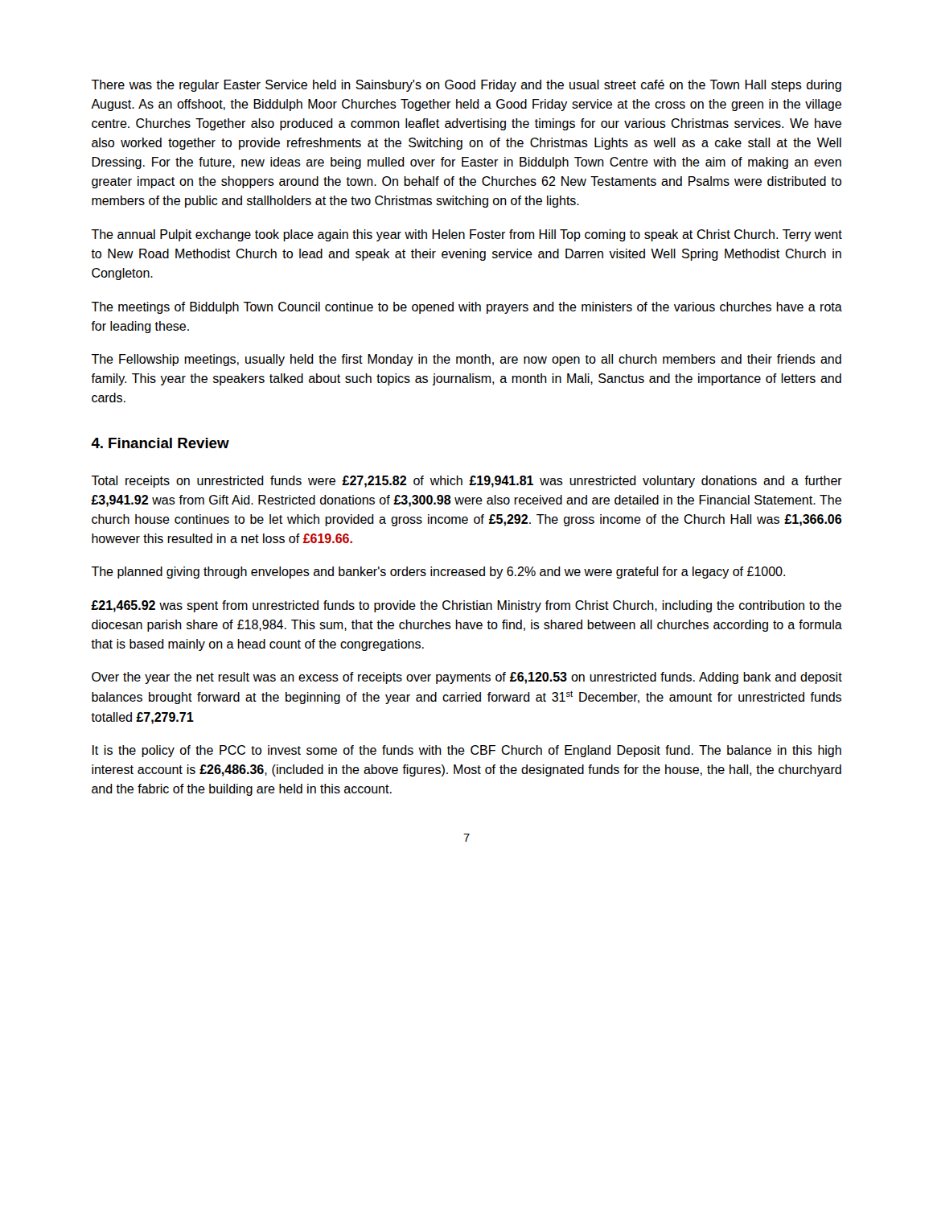There was the regular Easter Service held in Sainsbury's on Good Friday and the usual street café on the Town Hall steps during August. As an offshoot, the Biddulph Moor Churches Together held a Good Friday service at the cross on the green in the village centre. Churches Together also produced a common leaflet advertising the timings for our various Christmas services. We have also worked together to provide refreshments at the Switching on of the Christmas Lights as well as a cake stall at the Well Dressing. For the future, new ideas are being mulled over for Easter in Biddulph Town Centre with the aim of making an even greater impact on the shoppers around the town. On behalf of the Churches 62 New Testaments and Psalms were distributed to members of the public and stallholders at the two Christmas switching on of the lights.
The annual Pulpit exchange took place again this year with Helen Foster from Hill Top coming to speak at Christ Church. Terry went to New Road Methodist Church to lead and speak at their evening service and Darren visited Well Spring Methodist Church in Congleton.
The meetings of Biddulph Town Council continue to be opened with prayers and the ministers of the various churches have a rota for leading these.
The Fellowship meetings, usually held the first Monday in the month, are now open to all church members and their friends and family. This year the speakers talked about such topics as journalism, a month in Mali, Sanctus and the importance of letters and cards.
4. Financial Review
Total receipts on unrestricted funds were £27,215.82 of which £19,941.81 was unrestricted voluntary donations and a further £3,941.92 was from Gift Aid. Restricted donations of £3,300.98 were also received and are detailed in the Financial Statement. The church house continues to be let which provided a gross income of £5,292. The gross income of the Church Hall was £1,366.06 however this resulted in a net loss of £619.66.
The planned giving through envelopes and banker's orders increased by 6.2% and we were grateful for a legacy of £1000.
£21,465.92 was spent from unrestricted funds to provide the Christian Ministry from Christ Church, including the contribution to the diocesan parish share of £18,984. This sum, that the churches have to find, is shared between all churches according to a formula that is based mainly on a head count of the congregations.
Over the year the net result was an excess of receipts over payments of £6,120.53 on unrestricted funds. Adding bank and deposit balances brought forward at the beginning of the year and carried forward at 31st December, the amount for unrestricted funds totalled £7,279.71
It is the policy of the PCC to invest some of the funds with the CBF Church of England Deposit fund. The balance in this high interest account is £26,486.36, (included in the above figures). Most of the designated funds for the house, the hall, the churchyard and the fabric of the building are held in this account.
7